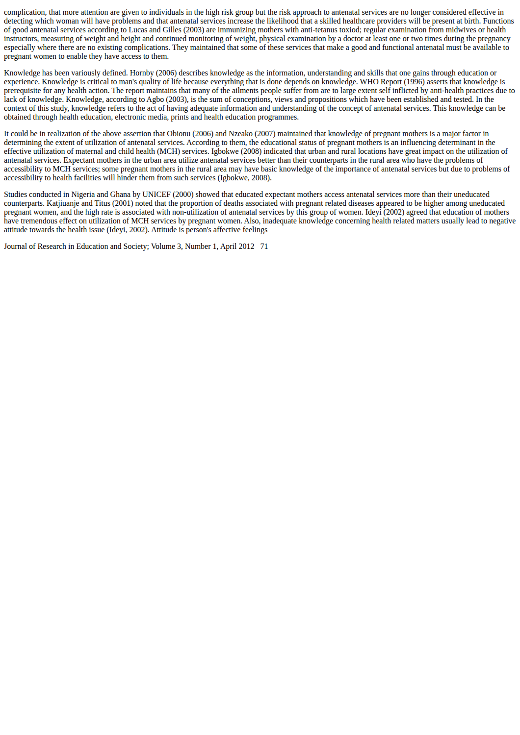complication, that more attention are given to individuals in the high risk group but the risk approach to antenatal services are no longer considered effective in detecting which woman will have problems and that antenatal services increase the likelihood that a skilled healthcare providers will be present at birth. Functions of good antenatal services according to Lucas and Gilles (2003) are immunizing mothers with anti-tetanus toxiod; regular examination from midwives or health instructors, measuring of weight and height and continued monitoring of weight, physical examination by a doctor at least one or two times during the pregnancy especially where there are no existing complications. They maintained that some of these services that make a good and functional antenatal must be available to pregnant women to enable they have access to them.
Knowledge has been variously defined. Hornby (2006) describes knowledge as the information, understanding and skills that one gains through education or experience. Knowledge is critical to man's quality of life because everything that is done depends on knowledge. WHO Report (1996) asserts that knowledge is prerequisite for any health action. The report maintains that many of the ailments people suffer from are to large extent self inflicted by anti-health practices due to lack of knowledge. Knowledge, according to Agbo (2003), is the sum of conceptions, views and propositions which have been established and tested. In the context of this study, knowledge refers to the act of having adequate information and understanding of the concept of antenatal services. This knowledge can be obtained through health education, electronic media, prints and health education programmes.
It could be in realization of the above assertion that Obionu (2006) and Nzeako (2007) maintained that knowledge of pregnant mothers is a major factor in determining the extent of utilization of antenatal services. According to them, the educational status of pregnant mothers is an influencing determinant in the effective utilization of maternal and child health (MCH) services. Igbokwe (2008) indicated that urban and rural locations have great impact on the utilization of antenatal services. Expectant mothers in the urban area utilize antenatal services better than their counterparts in the rural area who have the problems of accessibility to MCH services; some pregnant mothers in the rural area may have basic knowledge of the importance of antenatal services but due to problems of accessibility to health facilities will hinder them from such services (Igbokwe, 2008).
Studies conducted in Nigeria and Ghana by UNICEF (2000) showed that educated expectant mothers access antenatal services more than their uneducated counterparts. Katjiuanje and Titus (2001) noted that the proportion of deaths associated with pregnant related diseases appeared to be higher among uneducated pregnant women, and the high rate is associated with non-utilization of antenatal services by this group of women. Ideyi (2002) agreed that education of mothers have tremendous effect on utilization of MCH services by pregnant women. Also, inadequate knowledge concerning health related matters usually lead to negative attitude towards the health issue (Ideyi, 2002). Attitude is person's affective feelings
Journal of Research in Education and Society; Volume 3, Number 1, April 2012 71